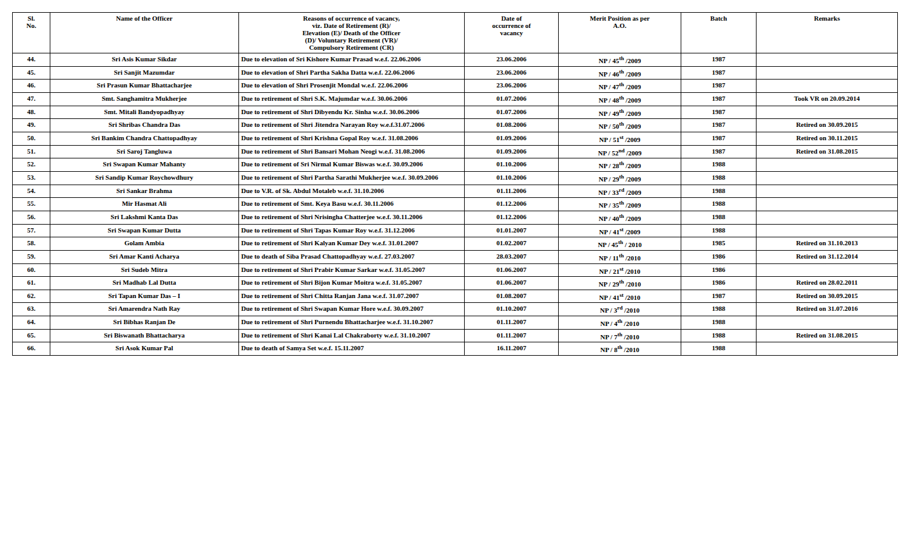| Sl. No. | Name of the Officer | Reasons of occurrence of vacancy, viz. Date of Retirement (R)/ Elevation (E)/ Death of the Officer (D)/ Voluntary Retirement (VR)/ Compulsory Retirement (CR) | Date of occurrence of vacancy | Merit Position as per A.O. | Batch | Remarks |
| --- | --- | --- | --- | --- | --- | --- |
| 44. | Sri Asis Kumar Sikdar | Due to elevation of Sri Kishore Kumar Prasad w.e.f. 22.06.2006 | 23.06.2006 | NP / 45 th /2009 | 1987 | |
| 45. | Sri Sanjit Mazumdar | Due to elevation of Shri Partha Sakha Datta w.e.f. 22.06.2006 | 23.06.2006 | NP / 46 th /2009 | 1987 | |
| 46. | Sri Prasun Kumar Bhattacharjee | Due to elevation of Shri Prosenjit Mondal w.e.f. 22.06.2006 | 23.06.2006 | NP / 47 th /2009 | 1987 | |
| 47. | Smt. Sanghamitra Mukherjee | Due to retirement of Shri S.K. Majumdar w.e.f. 30.06.2006 | 01.07.2006 | NP / 48 th /2009 | 1987 | Took VR on 20.09.2014 |
| 48. | Smt. Mitali Bandyopadhyay | Due to retirement of Shri Dibyendu Kr. Sinha w.e.f. 30.06.2006 | 01.07.2006 | NP / 49 th /2009 | 1987 | |
| 49. | Sri Shribas Chandra Das | Due to retirement of Shri Jitendra Narayan Roy w.e.f.31.07.2006 | 01.08.2006 | NP / 50 th /2009 | 1987 | Retired on 30.09.2015 |
| 50. | Sri Bankim Chandra Chattopadhyay | Due to retirement of Shri Krishna Gopal Roy w.e.f. 31.08.2006 | 01.09.2006 | NP / 51 st /2009 | 1987 | Retired on 30.11.2015 |
| 51. | Sri Saroj Tangluwa | Due to retirement of Shri Bansari Mohan Neogi w.e.f. 31.08.2006 | 01.09.2006 | NP / 52 nd /2009 | 1987 | Retired on 31.08.2015 |
| 52. | Sri Swapan Kumar Mahanty | Due to retirement of Sri Nirmal Kumar Biswas w.e.f. 30.09.2006 | 01.10.2006 | NP / 28 th /2009 | 1988 | |
| 53. | Sri Sandip Kumar Roychowdhury | Due to retirement of Shri Partha Sarathi Mukherjee w.e.f. 30.09.2006 | 01.10.2006 | NP / 29 th /2009 | 1988 | |
| 54. | Sri Sankar Brahma | Due to V.R. of Sk. Abdul Motaleb w.e.f. 31.10.2006 | 01.11.2006 | NP / 33 rd /2009 | 1988 | |
| 55. | Mir Hasmat Ali | Due to retirement of Smt. Keya Basu w.e.f. 30.11.2006 | 01.12.2006 | NP / 35 th /2009 | 1988 | |
| 56. | Sri Lakshmi Kanta Das | Due to retirement of Shri Nrisingha Chatterjee w.e.f. 30.11.2006 | 01.12.2006 | NP / 40 th /2009 | 1988 | |
| 57. | Sri Swapan Kumar Dutta | Due to retirement of Shri Tapas Kumar Roy w.e.f. 31.12.2006 | 01.01.2007 | NP / 41 st /2009 | 1988 | |
| 58. | Golam Ambia | Due to retirement of Shri Kalyan Kumar Dey w.e.f. 31.01.2007 | 01.02.2007 | NP / 45 th / 2010 | 1985 | Retired on 31.10.2013 |
| 59. | Sri Amar Kanti Acharya | Due to death of Siba Prasad Chattopadhyay w.e.f. 27.03.2007 | 28.03.2007 | NP / 11 th /2010 | 1986 | Retired on 31.12.2014 |
| 60. | Sri Sudeb Mitra | Due to retirement of Shri Prabir Kumar Sarkar w.e.f. 31.05.2007 | 01.06.2007 | NP / 21 st /2010 | 1986 | |
| 61. | Sri Madhab Lal Dutta | Due to retirement of Shri Bijon Kumar Moitra w.e.f. 31.05.2007 | 01.06.2007 | NP / 29 th /2010 | 1986 | Retired on 28.02.2011 |
| 62. | Sri Tapan Kumar Das – I | Due to retirement of Shri Chitta Ranjan Jana w.e.f. 31.07.2007 | 01.08.2007 | NP / 41 st /2010 | 1987 | Retired on 30.09.2015 |
| 63. | Sri Amarendra Nath Ray | Due to retirement of Shri Swapan Kumar Hore w.e.f. 30.09.2007 | 01.10.2007 | NP / 3 rd /2010 | 1988 | Retired on 31.07.2016 |
| 64. | Sri Bibhas Ranjan De | Due to retirement of Shri Purnendu Bhattacharjee w.e.f. 31.10.2007 | 01.11.2007 | NP / 4 th /2010 | 1988 | |
| 65. | Sri Biswanath Bhattacharya | Due to retirement of Shri Kanai Lal Chakraborty w.e.f. 31.10.2007 | 01.11.2007 | NP / 7 th /2010 | 1988 | Retired on 31.08.2015 |
| 66. | Sri Asok Kumar Pal | Due to death of Samya Set w.e.f. 15.11.2007 | 16.11.2007 | NP / 8 th /2010 | 1988 | |